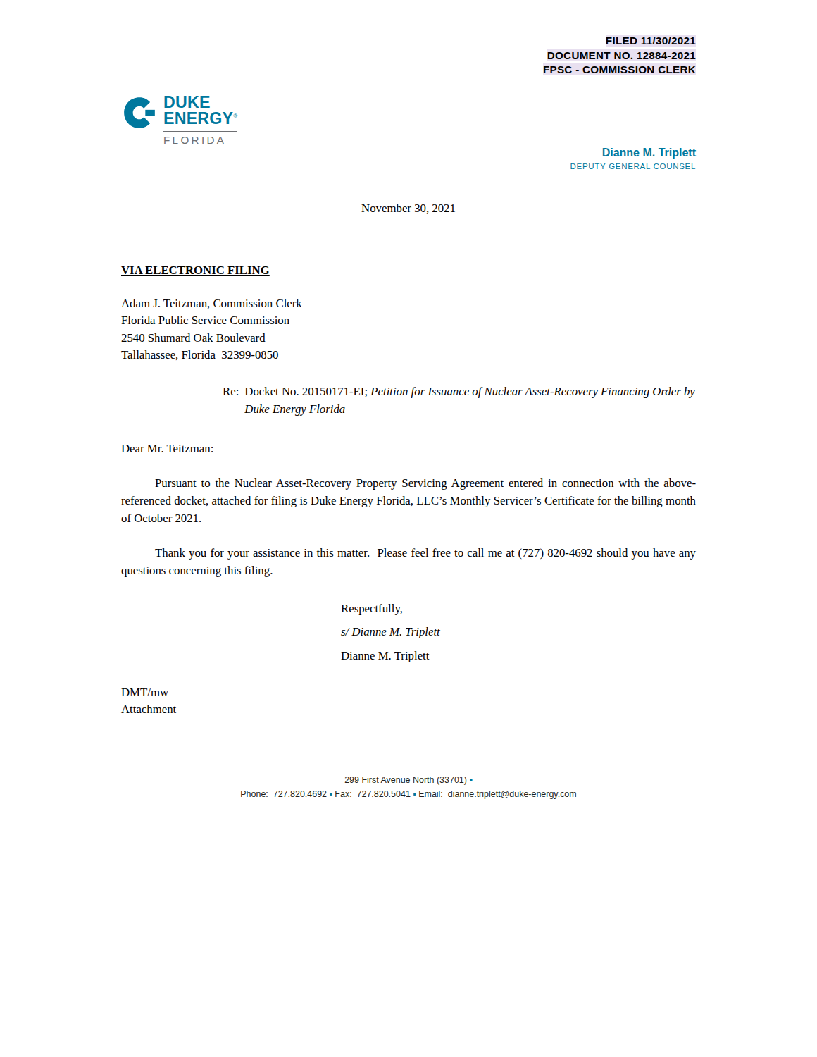FILED 11/30/2021
DOCUMENT NO. 12884-2021
FPSC - COMMISSION CLERK
DUKE ENERGY® FLORIDA
Dianne M. Triplett
Deputy General Counsel
November 30, 2021
VIA ELECTRONIC FILING
Adam J. Teitzman, Commission Clerk
Florida Public Service Commission
2540 Shumard Oak Boulevard
Tallahassee, Florida 32399-0850
Re: Docket No. 20150171-EI; Petition for Issuance of Nuclear Asset-Recovery Financing Order by Duke Energy Florida
Dear Mr. Teitzman:
Pursuant to the Nuclear Asset-Recovery Property Servicing Agreement entered in connection with the above-referenced docket, attached for filing is Duke Energy Florida, LLC’s Monthly Servicer’s Certificate for the billing month of October 2021.
Thank you for your assistance in this matter. Please feel free to call me at (727) 820-4692 should you have any questions concerning this filing.
Respectfully,
s/ Dianne M. Triplett
Dianne M. Triplett
DMT/mw
Attachment
299 First Avenue North (33701) ▪
Phone: 727.820.4692 ▪ Fax: 727.820.5041 ▪ Email: dianne.triplett@duke-energy.com